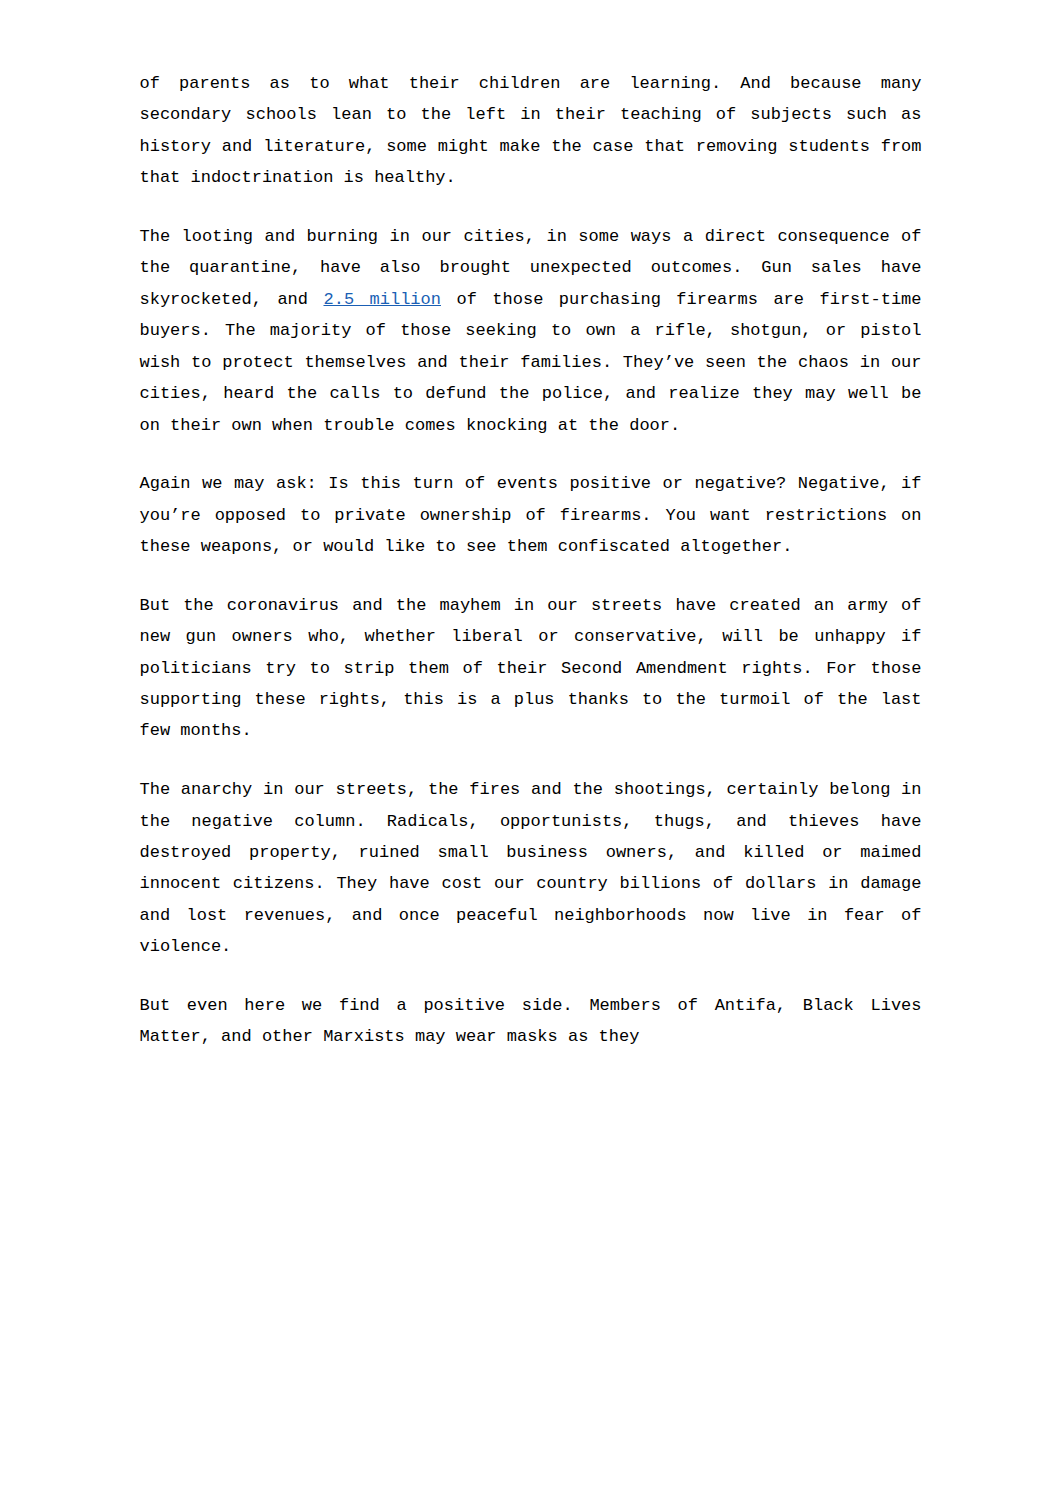of parents as to what their children are learning. And because many secondary schools lean to the left in their teaching of subjects such as history and literature, some might make the case that removing students from that indoctrination is healthy.
The looting and burning in our cities, in some ways a direct consequence of the quarantine, have also brought unexpected outcomes. Gun sales have skyrocketed, and 2.5 million of those purchasing firearms are first-time buyers. The majority of those seeking to own a rifle, shotgun, or pistol wish to protect themselves and their families. They’ve seen the chaos in our cities, heard the calls to defund the police, and realize they may well be on their own when trouble comes knocking at the door.
Again we may ask: Is this turn of events positive or negative? Negative, if you’re opposed to private ownership of firearms. You want restrictions on these weapons, or would like to see them confiscated altogether.
But the coronavirus and the mayhem in our streets have created an army of new gun owners who, whether liberal or conservative, will be unhappy if politicians try to strip them of their Second Amendment rights. For those supporting these rights, this is a plus thanks to the turmoil of the last few months.
The anarchy in our streets, the fires and the shootings, certainly belong in the negative column. Radicals, opportunists, thugs, and thieves have destroyed property, ruined small business owners, and killed or maimed innocent citizens. They have cost our country billions of dollars in damage and lost revenues, and once peaceful neighborhoods now live in fear of violence.
But even here we find a positive side. Members of Antifa, Black Lives Matter, and other Marxists may wear masks as they